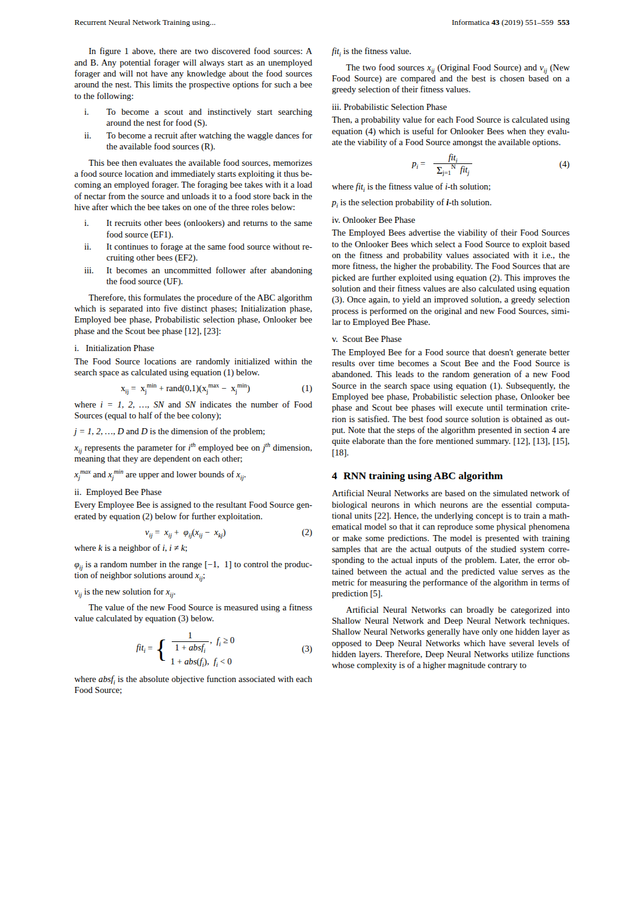Recurrent Neural Network Training using...
Informatica 43 (2019) 551–559 553
In figure 1 above, there are two discovered food sources: A and B. Any potential forager will always start as an unemployed forager and will not have any knowledge about the food sources around the nest. This limits the prospective options for such a bee to the following:
To become a scout and instinctively start searching around the nest for food (S).
To become a recruit after watching the waggle dances for the available food sources (R).
This bee then evaluates the available food sources, memorizes a food source location and immediately starts exploiting it thus becoming an employed forager. The foraging bee takes with it a load of nectar from the source and unloads it to a food store back in the hive after which the bee takes on one of the three roles below:
It recruits other bees (onlookers) and returns to the same food source (EF1).
It continues to forage at the same food source without recruiting other bees (EF2).
It becomes an uncommitted follower after abandoning the food source (UF).
Therefore, this formulates the procedure of the ABC algorithm which is separated into five distinct phases; Initialization phase, Employed bee phase, Probabilistic selection phase, Onlooker bee phase and the Scout bee phase [12], [23]:
i. Initialization Phase
The Food Source locations are randomly initialized within the search space as calculated using equation (1) below.
xij = xjmin + rand(0,1)(xjmax − xjmin)
(1)
where i = 1, 2, …, SN and SN indicates the number of Food Sources (equal to half of the bee colony);
j = 1, 2, …, D and D is the dimension of the problem;
xij represents the parameter for ith employed bee on jth dimension, meaning that they are dependent on each other;
xjmax and xjmin are upper and lower bounds of xij.
ii. Employed Bee Phase
Every Employee Bee is assigned to the resultant Food Source generated by equation (2) below for further exploitation.
vij = xij + φij(xij − xkj)
(2)
where k is a neighbor of i, i ≠ k;
φij is a random number in the range [−1, 1] to control the production of neighbor solutions around xij;
vij is the new solution for xij.
The value of the new Food Source is measured using a fitness value calculated by equation (3) below.
fiti = {
11 + absfi, fi ≥ 0
1 + abs(fi), fi < 0
(3)
where absfi is the absolute objective function associated with each Food Source;
fiti is the fitness value.
The two food sources xij (Original Food Source) and vij (New Food Source) are compared and the best is chosen based on a greedy selection of their fitness values.
iii. Probabilistic Selection Phase
Then, a probability value for each Food Source is calculated using equation (4) which is useful for Onlooker Bees when they evaluate the viability of a Food Source amongst the available options.
pi = fiti Σj=1N fitj
(4)
where fiti is the fitness value of i-th solution;
pi is the selection probability of i-th solution.
iv. Onlooker Bee Phase
The Employed Bees advertise the viability of their Food Sources to the Onlooker Bees which select a Food Source to exploit based on the fitness and probability values associated with it i.e., the more fitness, the higher the probability. The Food Sources that are picked are further exploited using equation (2). This improves the solution and their fitness values are also calculated using equation (3). Once again, to yield an improved solution, a greedy selection process is performed on the original and new Food Sources, similar to Employed Bee Phase.
v. Scout Bee Phase
The Employed Bee for a Food source that doesn't generate better results over time becomes a Scout Bee and the Food Source is abandoned. This leads to the random generation of a new Food Source in the search space using equation (1). Subsequently, the Employed bee phase, Probabilistic selection phase, Onlooker bee phase and Scout bee phases will execute until termination criterion is satisfied. The best food source solution is obtained as output. Note that the steps of the algorithm presented in section 4 are quite elaborate than the fore mentioned summary. [12], [13], [15], [18].
4 RNN training using ABC algorithm
Artificial Neural Networks are based on the simulated network of biological neurons in which neurons are the essential computational units [22]. Hence, the underlying concept is to train a mathematical model so that it can reproduce some physical phenomena or make some predictions. The model is presented with training samples that are the actual outputs of the studied system corresponding to the actual inputs of the problem. Later, the error obtained between the actual and the predicted value serves as the metric for measuring the performance of the algorithm in terms of prediction [5].
Artificial Neural Networks can broadly be categorized into Shallow Neural Network and Deep Neural Network techniques. Shallow Neural Networks generally have only one hidden layer as opposed to Deep Neural Networks which have several levels of hidden layers. Therefore, Deep Neural Networks utilize functions whose complexity is of a higher magnitude contrary to